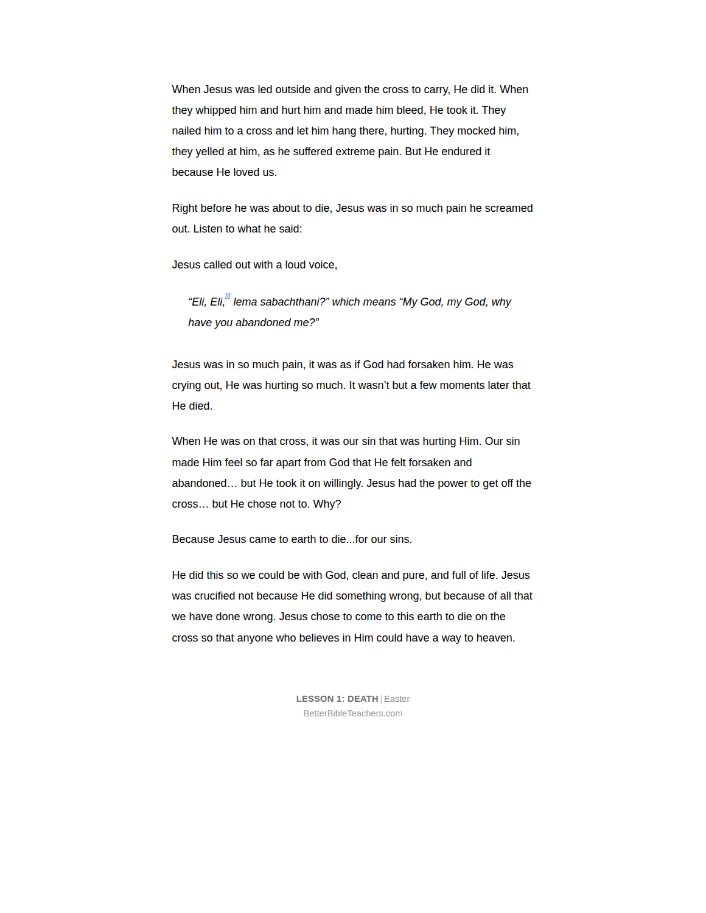When Jesus was led outside and given the cross to carry, He did it. When they whipped him and hurt him and made him bleed, He took it. They nailed him to a cross and let him hang there, hurting. They mocked him, they yelled at him, as he suffered extreme pain. But He endured it because He loved us.
Right before he was about to die, Jesus was in so much pain he screamed out. Listen to what he said:
Jesus called out with a loud voice,
“Eli, Eli,[i] lema sabachthani?” which means “My God, my God, why have you abandoned me?”
Jesus was in so much pain, it was as if God had forsaken him. He was crying out, He was hurting so much. It wasn’t but a few moments later that He died.
When He was on that cross, it was our sin that was hurting Him. Our sin made Him feel so far apart from God that He felt forsaken and abandoned… but He took it on willingly. Jesus had the power to get off the cross… but He chose not to. Why?
Because Jesus came to earth to die...for our sins.
He did this so we could be with God, clean and pure, and full of life. Jesus was crucified not because He did something wrong, but because of all that we have done wrong. Jesus chose to come to this earth to die on the cross so that anyone who believes in Him could have a way to heaven.
LESSON 1: DEATH|Easter BetterBibleTeachers.com